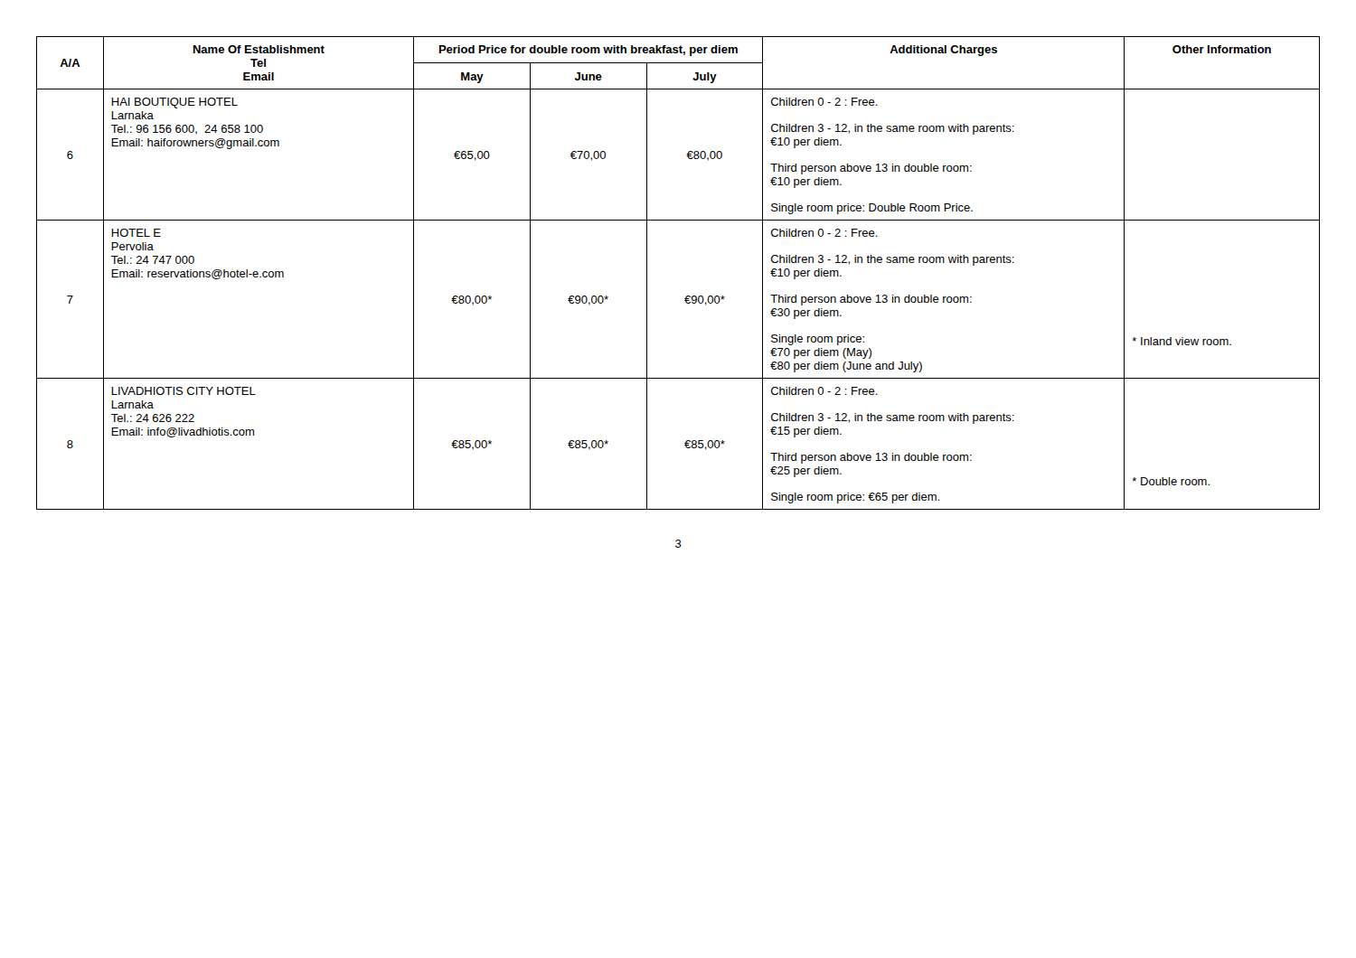| A/A | Name Of Establishment Tel Email | Period Price for double room with breakfast, per diem | Additional Charges | Other Information |
| --- | --- | --- | --- | --- |
| May | June | July |
| 6 | HAI BOUTIQUE HOTEL Larnaka Tel.: 96 156 600, 24 658 100 Email: haiforowners@gmail.com | €65,00 | €70,00 | €80,00 | Children 0 - 2 : Free. Children 3 - 12, in the same room with parents: €10 per diem. Third person above 13 in double room: €10 per diem. Single room price: Double Room Price. | |
| 7 | HOTEL E Pervolia Tel.: 24 747 000 Email: reservations@hotel-e.com | €80,00* | €90,00* | €90,00* | Children 0 - 2 : Free. Children 3 - 12, in the same room with parents: €10 per diem. Third person above 13 in double room: €30 per diem. Single room price: €70 per diem (May) €80 per diem (June and July) | * Inland view room. |
| 8 | LIVADHIOTIS CITY HOTEL Larnaka Tel.: 24 626 222 Email: info@livadhiotis.com | €85,00* | €85,00* | €85,00* | Children 0 - 2 : Free. Children 3 - 12, in the same room with parents: €15 per diem. Third person above 13 in double room: €25 per diem. Single room price: €65 per diem. | * Double room. |
3